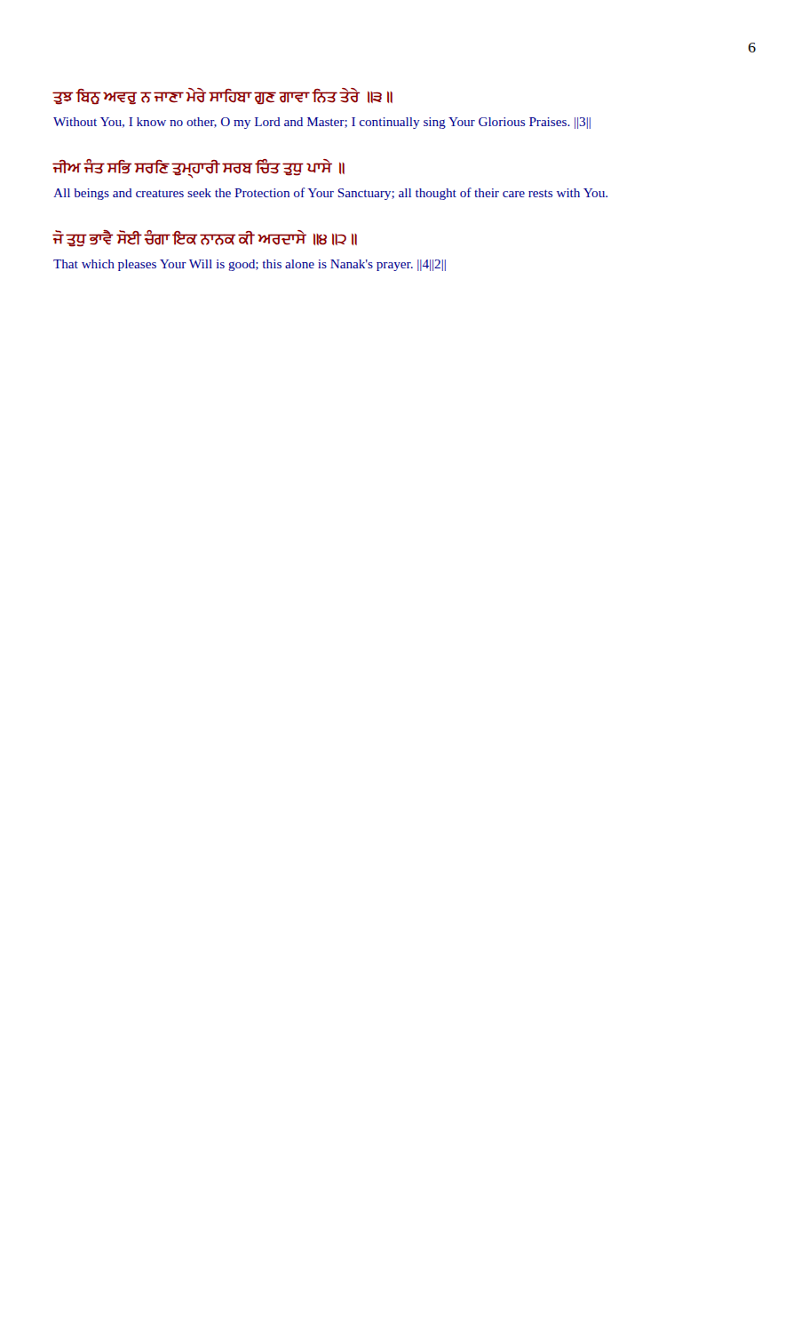6
ਤੁਝ ਬਿਨੁ ਅਵਰੁ ਨ ਜਾਣਾ ਮੇਰੇ ਸਾਹਿਬਾ ਗੁਣ ਗਾਵਾ ਨਿਤ ਤੇਰੇ ॥੩॥
Without You, I know no other, O my Lord and Master; I continually sing Your Glorious Praises. ||3||
ਜੀਅ ਜੰਤ ਸਭਿ ਸਰਣਿ ਤੁਮ੍ਹਾਰੀ ਸਰਬ ਚਿੰਤ ਤੁਧੁ ਪਾਸੇ ॥
All beings and creatures seek the Protection of Your Sanctuary; all thought of their care rests with You.
ਜੋ ਤੁਧੁ ਭਾਵੈ ਸੋਈ ਚੰਗਾ ਇਕ ਨਾਨਕ ਕੀ ਅਰਦਾਸੇ ॥੪॥੨॥
That which pleases Your Will is good; this alone is Nanak's prayer. ||4||2||